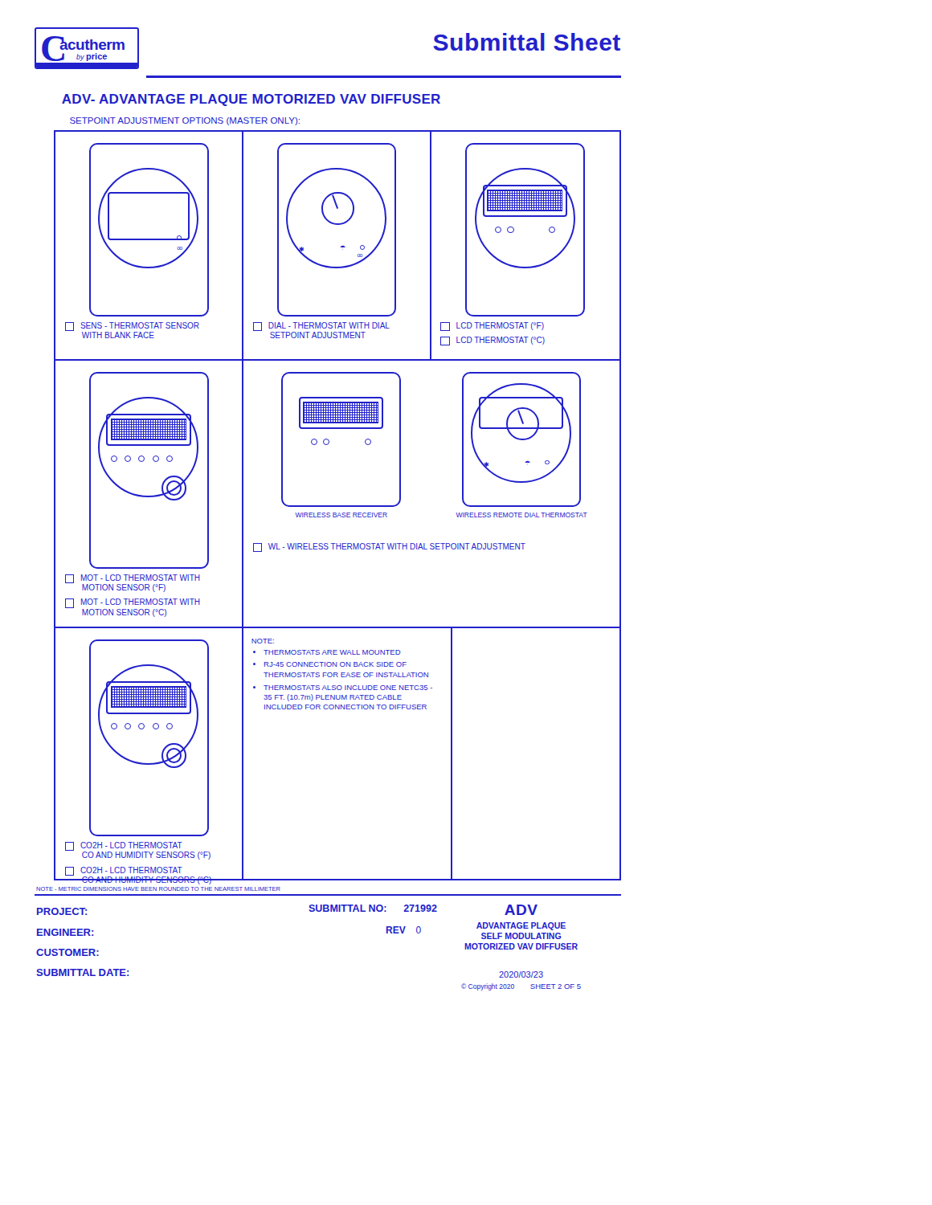C
acutherm
by price
Submittal Sheet
ADV- ADVANTAGE PLAQUE MOTORIZED VAV DIFFUSER
SETPOINT ADJUSTMENT OPTIONS (MASTER ONLY):
oo
SENS - THERMOSTAT SENSORWITH BLANK FACE
✱
☂
oo
DIAL - THERMOSTAT WITH DIALSETPOINT ADJUSTMENT
LCD THERMOSTAT (°F)
LCD THERMOSTAT (°C)
MOT - LCD THERMOSTAT WITHMOTION SENSOR (°F)
MOT - LCD THERMOSTAT WITHMOTION SENSOR (°C)
WIRELESS BASE RECEIVER
✱
☂
WIRELESS REMOTE DIAL THERMOSTAT
WL - WIRELESS THERMOSTAT WITH DIAL SETPOINT ADJUSTMENT
CO2H - LCD THERMOSTATCO AND HUMIDITY SENSORS (°F)
CO2H - LCD THERMOSTATCO AND HUMIDITY SENSORS (°C)
NOTE:
THERMOSTATS ARE WALL MOUNTED
RJ-45 CONNECTION ON BACK SIDE OF THERMOSTATS FOR EASE OF INSTALLATION
THERMOSTATS ALSO INCLUDE ONE NETC35 - 35 FT. (10.7m) PLENUM RATED CABLE INCLUDED FOR CONNECTION TO DIFFUSER
NOTE - METRIC DIMENSIONS HAVE BEEN ROUNDED TO THE NEAREST MILLIMETER
PROJECT:
ENGINEER:
CUSTOMER:
SUBMITTAL DATE:
SUBMITTAL NO: 271992
REV 0
ADV
ADVANTAGE PLAQUE
SELF MODULATING
MOTORIZED VAV DIFFUSER
2020/03/23
© Copyright 2020 SHEET 2 OF 5